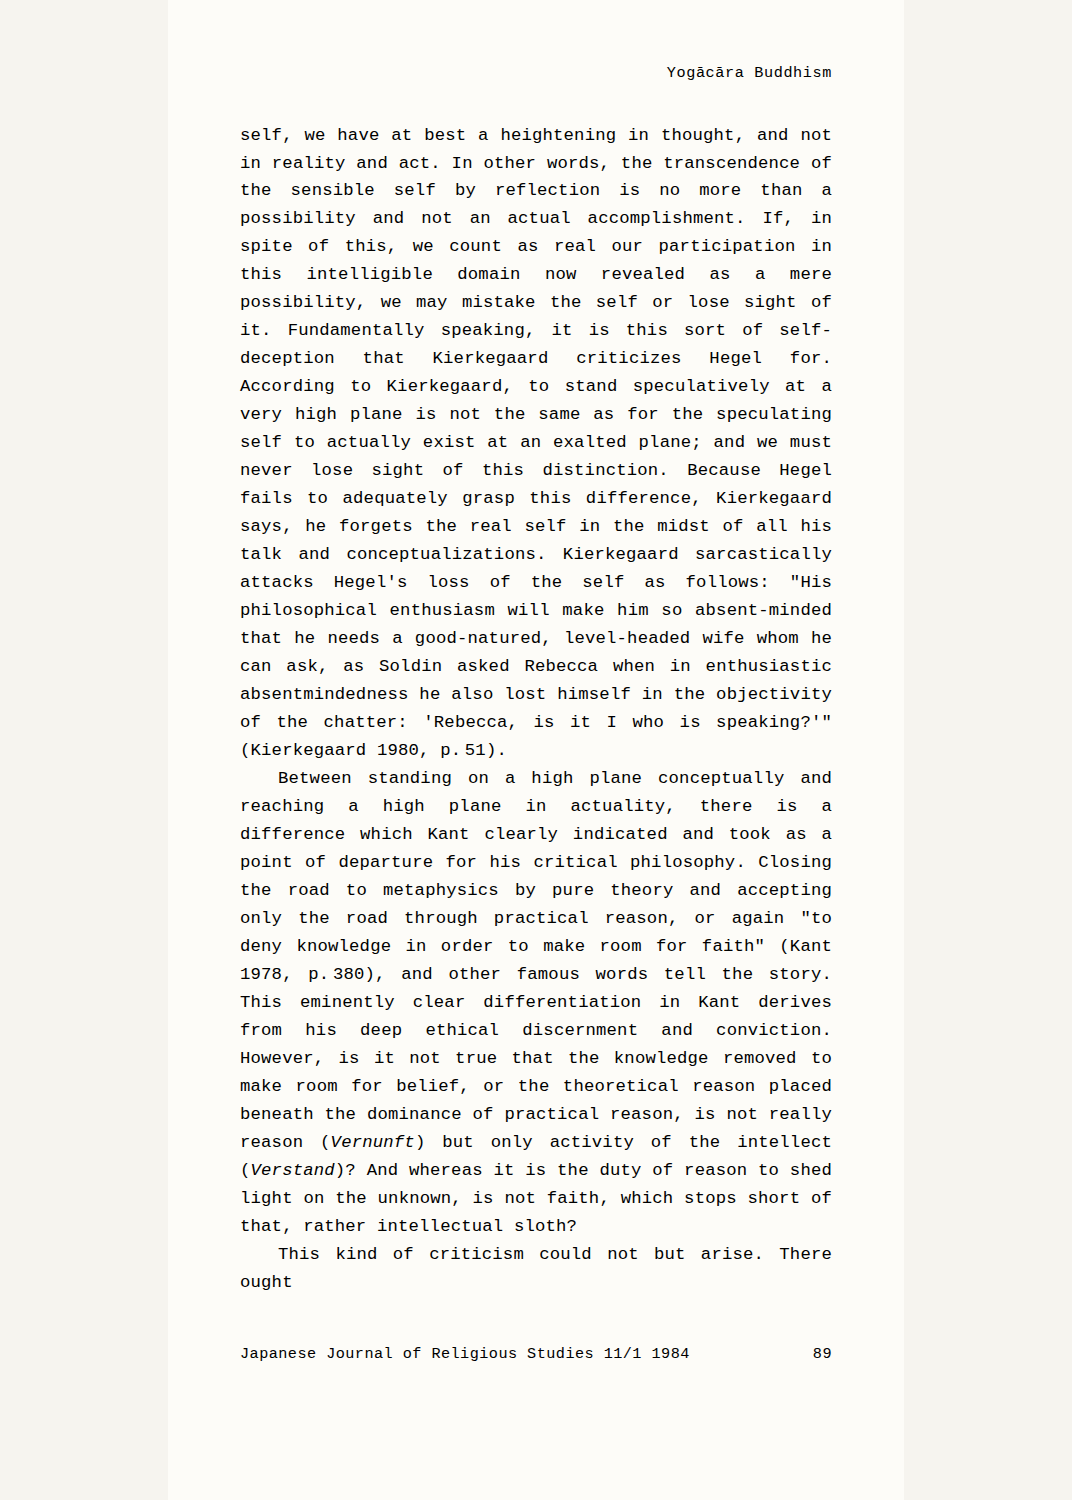Yogācāra Buddhism
self, we have at best a heightening in thought, and not in reality and act. In other words, the transcendence of the sensible self by reflection is no more than a possibility and not an actual accomplishment. If, in spite of this, we count as real our participation in this intelligible domain now revealed as a mere possibility, we may mistake the self or lose sight of it. Fundamentally speaking, it is this sort of self-deception that Kierkegaard criticizes Hegel for. According to Kierkegaard, to stand speculatively at a very high plane is not the same as for the speculating self to actually exist at an exalted plane; and we must never lose sight of this distinction. Because Hegel fails to adequately grasp this difference, Kierkegaard says, he forgets the real self in the midst of all his talk and conceptualizations. Kierkegaard sarcastically attacks Hegel's loss of the self as follows: "His philosophical enthusiasm will make him so absent-minded that he needs a good-natured, level-headed wife whom he can ask, as Soldin asked Rebecca when in enthusiastic absentmindedness he also lost himself in the objectivity of the chatter: 'Rebecca, is it I who is speaking?'" (Kierkegaard 1980, p. 51).
Between standing on a high plane conceptually and reaching a high plane in actuality, there is a difference which Kant clearly indicated and took as a point of departure for his critical philosophy. Closing the road to metaphysics by pure theory and accepting only the road through practical reason, or again "to deny knowledge in order to make room for faith" (Kant 1978, p. 380), and other famous words tell the story. This eminently clear differentiation in Kant derives from his deep ethical discernment and conviction. However, is it not true that the knowledge removed to make room for belief, or the theoretical reason placed beneath the dominance of practical reason, is not really reason (Vernunft) but only activity of the intellect (Verstand)? And whereas it is the duty of reason to shed light on the unknown, is not faith, which stops short of that, rather intellectual sloth?
This kind of criticism could not but arise. There ought
Japanese Journal of Religious Studies 11/1 1984 89